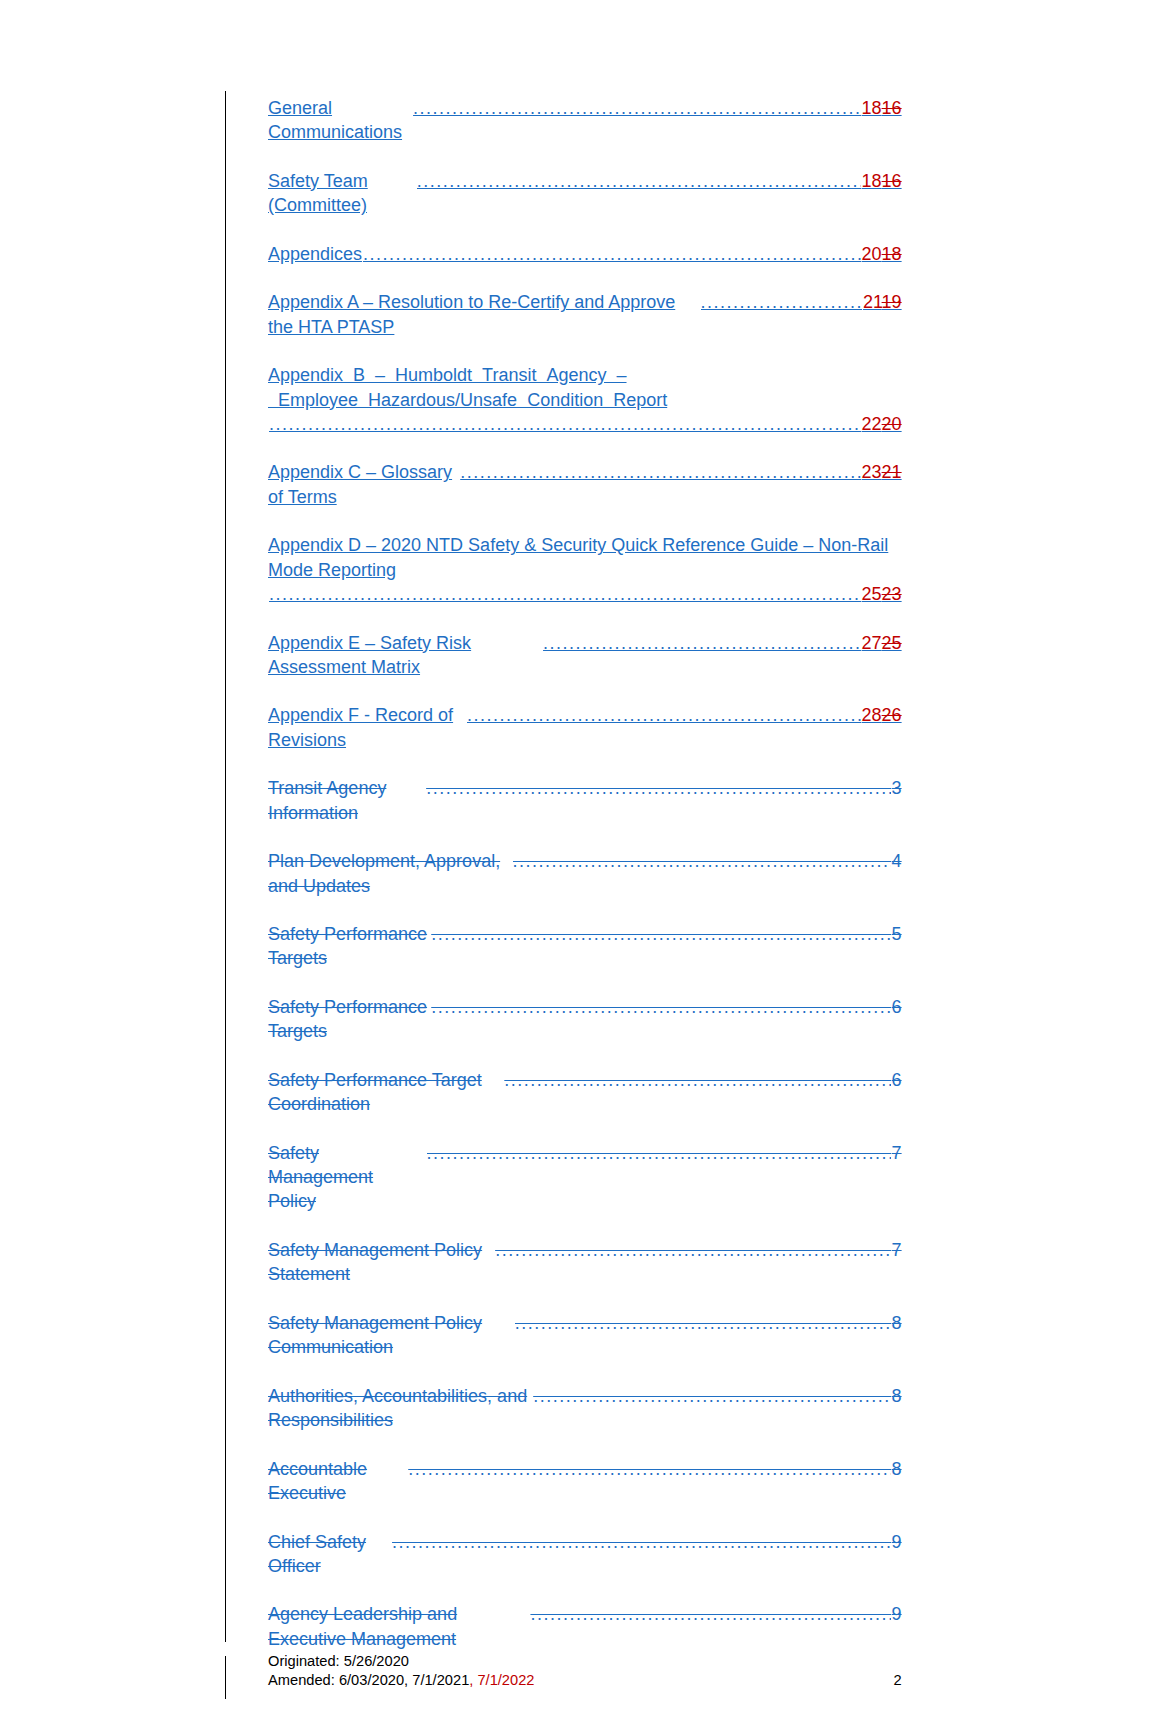General Communications ................................................................................................. 1816
Safety Team (Committee) .............................................................................................. 1816
Appendices ................................................................................................................. 2018
Appendix A – Resolution to Re-Certify and Approve the HTA PTASP ............................... 2119
Appendix B – Humboldt Transit Agency – Employee Hazardous/Unsafe Condition Report
............................................................................................................................. 2220
Appendix C – Glossary of Terms ................................................................................... 2321
Appendix D – 2020 NTD Safety & Security Quick Reference Guide – Non-Rail Mode Reporting
............................................................................................................................. 2523
Appendix E – Safety Risk Assessment Matrix ................................................................ 2725
Appendix F - Record of Revisions .................................................................................. 2826
Transit Agency Information ................................................................................................. 3
Plan Development, Approval, and Updates ................................................................................. 4
Safety Performance Targets ................................................................................................. 5
Safety Performance Targets ................................................................................................. 6
Safety Performance Target Coordination ................................................................................. 6
Safety Management Policy ................................................................................................. 7
Safety Management Policy Statement ................................................................................. 7
Safety Management Policy Communication ................................................................................. 8
Authorities, Accountabilities, and Responsibilities ................................................................................. 8
Accountable Executive ................................................................................................. 8
Chief Safety Officer ................................................................................................. 9
Agency Leadership and Executive Management ................................................................................. 9
Originated: 5/26/2020
Amended: 6/03/2020, 7/1/2021, 7/1/2022
2